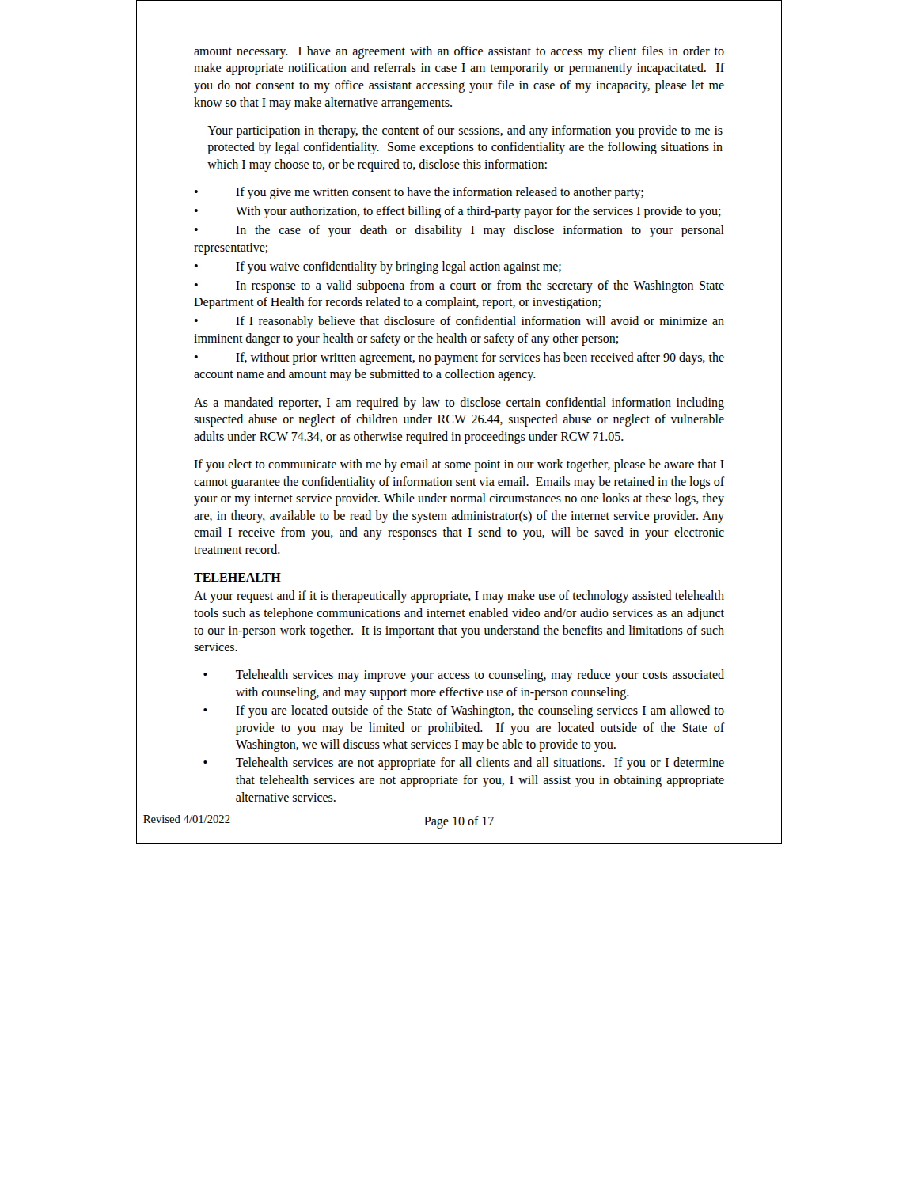amount necessary. I have an agreement with an office assistant to access my client files in order to make appropriate notification and referrals in case I am temporarily or permanently incapacitated. If you do not consent to my office assistant accessing your file in case of my incapacity, please let me know so that I may make alternative arrangements.
Your participation in therapy, the content of our sessions, and any information you provide to me is protected by legal confidentiality. Some exceptions to confidentiality are the following situations in which I may choose to, or be required to, disclose this information:
•If you give me written consent to have the information released to another party;
•With your authorization, to effect billing of a third-party payor for the services I provide to you;
•In the case of your death or disability I may disclose information to your personal representative;
•If you waive confidentiality by bringing legal action against me;
•In response to a valid subpoena from a court or from the secretary of the Washington State Department of Health for records related to a complaint, report, or investigation;
•If I reasonably believe that disclosure of confidential information will avoid or minimize an imminent danger to your health or safety or the health or safety of any other person;
•If, without prior written agreement, no payment for services has been received after 90 days, the account name and amount may be submitted to a collection agency.
As a mandated reporter, I am required by law to disclose certain confidential information including suspected abuse or neglect of children under RCW 26.44, suspected abuse or neglect of vulnerable adults under RCW 74.34, or as otherwise required in proceedings under RCW 71.05.
If you elect to communicate with me by email at some point in our work together, please be aware that I cannot guarantee the confidentiality of information sent via email. Emails may be retained in the logs of your or my internet service provider. While under normal circumstances no one looks at these logs, they are, in theory, available to be read by the system administrator(s) of the internet service provider. Any email I receive from you, and any responses that I send to you, will be saved in your electronic treatment record.
TELEHEALTH
At your request and if it is therapeutically appropriate, I may make use of technology assisted telehealth tools such as telephone communications and internet enabled video and/or audio services as an adjunct to our in-person work together. It is important that you understand the benefits and limitations of such services.
Telehealth services may improve your access to counseling, may reduce your costs associated with counseling, and may support more effective use of in-person counseling.
If you are located outside of the State of Washington, the counseling services I am allowed to provide to you may be limited or prohibited. If you are located outside of the State of Washington, we will discuss what services I may be able to provide to you.
Telehealth services are not appropriate for all clients and all situations. If you or I determine that telehealth services are not appropriate for you, I will assist you in obtaining appropriate alternative services.
Page 10 of 17
Revised 4/01/2022